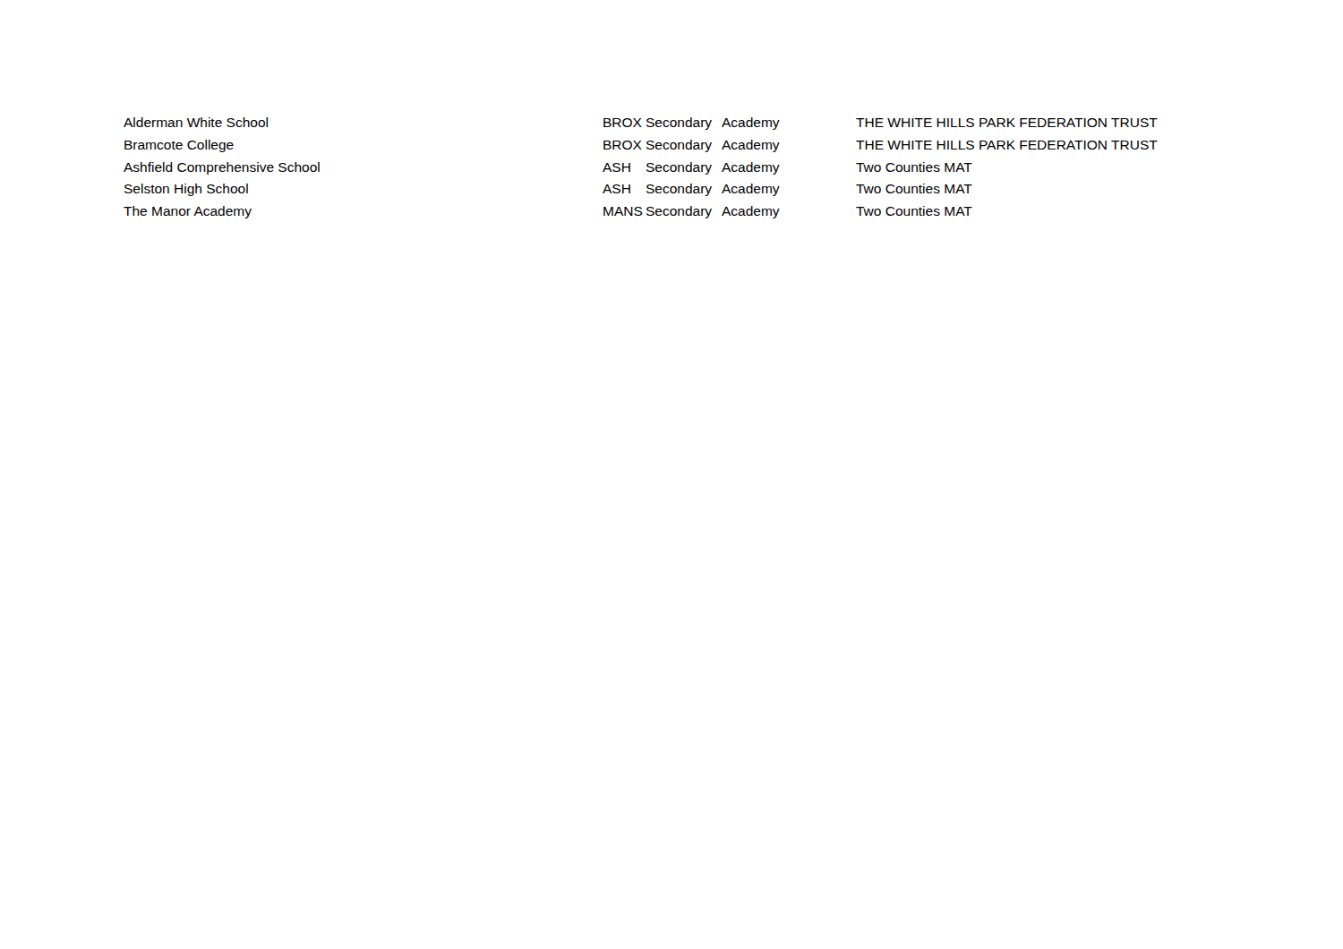| Alderman White School | BROX | Secondary | Academy | THE WHITE HILLS PARK FEDERATION TRUST |
| Bramcote College | BROX | Secondary | Academy | THE WHITE HILLS PARK FEDERATION TRUST |
| Ashfield Comprehensive School | ASH | Secondary | Academy | Two Counties MAT |
| Selston High School | ASH | Secondary | Academy | Two Counties MAT |
| The Manor Academy | MANS | Secondary | Academy | Two Counties MAT |